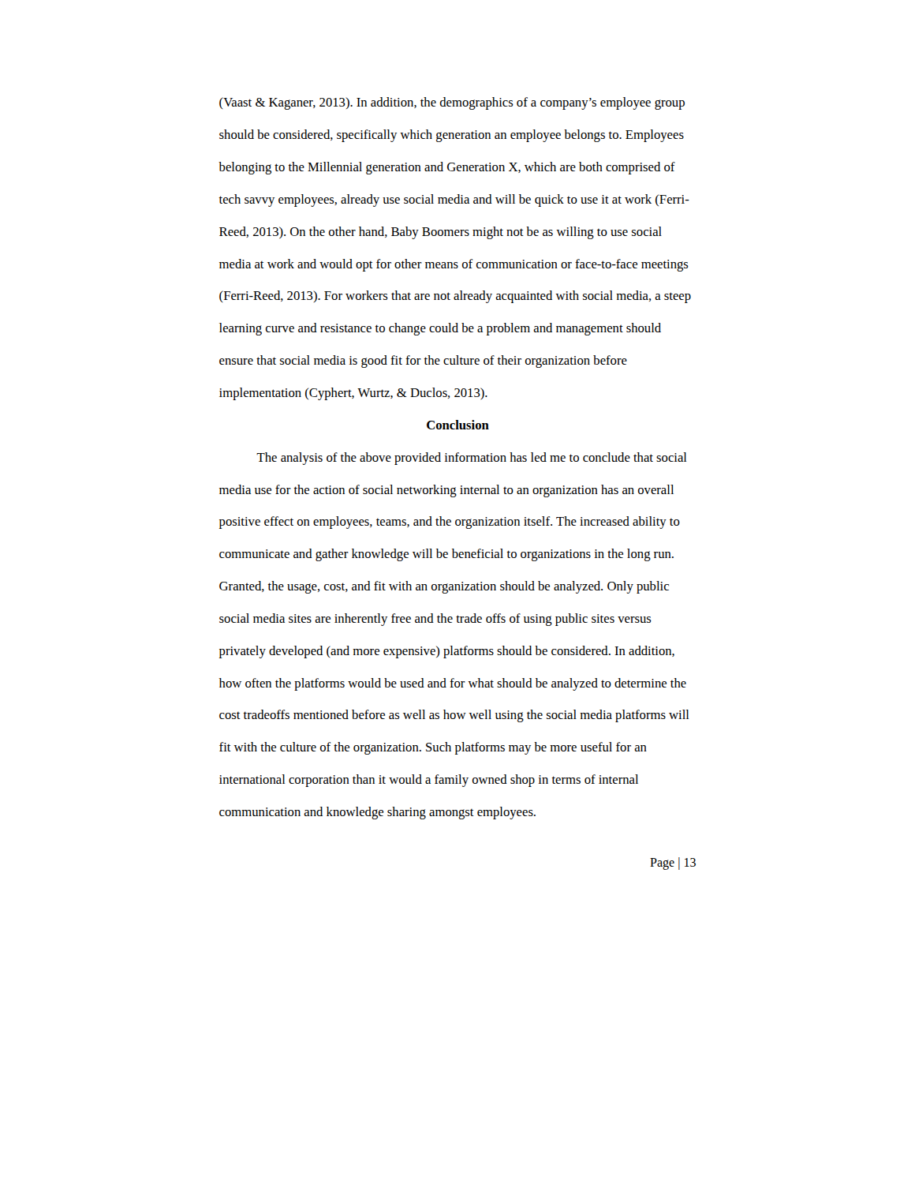(Vaast & Kaganer, 2013). In addition, the demographics of a company’s employee group should be considered, specifically which generation an employee belongs to. Employees belonging to the Millennial generation and Generation X, which are both comprised of tech savvy employees, already use social media and will be quick to use it at work (Ferri-Reed, 2013). On the other hand, Baby Boomers might not be as willing to use social media at work and would opt for other means of communication or face-to-face meetings (Ferri-Reed, 2013). For workers that are not already acquainted with social media, a steep learning curve and resistance to change could be a problem and management should ensure that social media is good fit for the culture of their organization before implementation (Cyphert, Wurtz, & Duclos, 2013).
Conclusion
The analysis of the above provided information has led me to conclude that social media use for the action of social networking internal to an organization has an overall positive effect on employees, teams, and the organization itself. The increased ability to communicate and gather knowledge will be beneficial to organizations in the long run. Granted, the usage, cost, and fit with an organization should be analyzed. Only public social media sites are inherently free and the trade offs of using public sites versus privately developed (and more expensive) platforms should be considered. In addition, how often the platforms would be used and for what should be analyzed to determine the cost tradeoffs mentioned before as well as how well using the social media platforms will fit with the culture of the organization. Such platforms may be more useful for an international corporation than it would a family owned shop in terms of internal communication and knowledge sharing amongst employees.
Page | 13